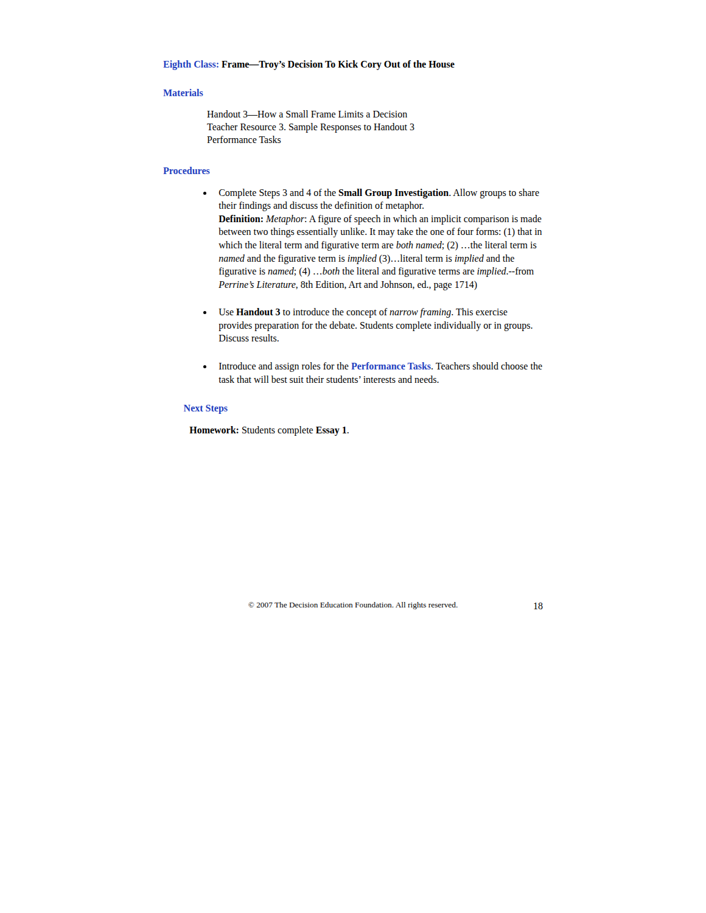Eighth Class: Frame—Troy’s Decision To Kick Cory Out of the House
Materials
Handout 3—How a Small Frame Limits a Decision
Teacher Resource 3. Sample Responses to Handout 3
Performance Tasks
Procedures
Complete Steps 3 and 4 of the Small Group Investigation. Allow groups to share their findings and discuss the definition of metaphor.
Definition: Metaphor: A figure of speech in which an implicit comparison is made between two things essentially unlike. It may take the one of four forms: (1) that in which the literal term and figurative term are both named; (2) …the literal term is named and the figurative term is implied (3)…literal term is implied and the figurative is named; (4) …both the literal and figurative terms are implied.--from Perrine’s Literature, 8th Edition, Art and Johnson, ed., page 1714)
Use Handout 3 to introduce the concept of narrow framing. This exercise provides preparation for the debate. Students complete individually or in groups. Discuss results.
Introduce and assign roles for the Performance Tasks. Teachers should choose the task that will best suit their students’ interests and needs.
Next Steps
Homework: Students complete Essay 1.
© 2007 The Decision Education Foundation. All rights reserved. 18